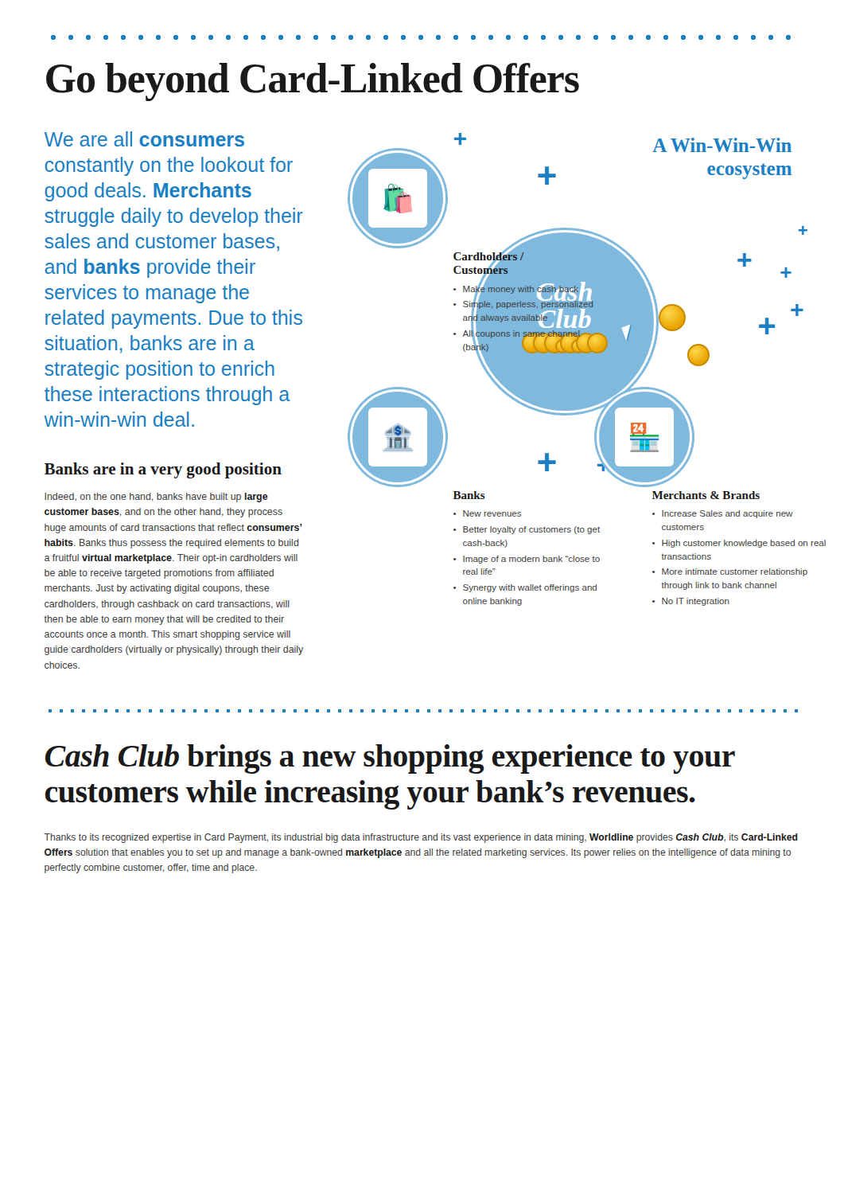Go beyond Card-Linked Offers
We are all consumers constantly on the lookout for good deals. Merchants struggle daily to develop their sales and customer bases, and banks provide their services to manage the related payments. Due to this situation, banks are in a strategic position to enrich these interactions through a win-win-win deal.
Banks are in a very good position
Indeed, on the one hand, banks have built up large customer bases, and on the other hand, they process huge amounts of card transactions that reflect consumers’ habits. Banks thus possess the required elements to build a fruitful virtual marketplace. Their opt-in cardholders will be able to receive targeted promotions from affiliated merchants. Just by activating digital coupons, these cardholders, through cashback on card transactions, will then be able to earn money that will be credited to their accounts once a month. This smart shopping service will guide cardholders (virtually or physically) through their daily choices.
A Win-Win-Win
ecosystem
+ + + + + + + + +
Cash
Club
🛍️
🏦
🏪
Cardholders /
Customers
Make money with cash back
Simple, paperless, personalized and always available
All coupons in same channel (bank)
Banks
New revenues
Better loyalty of customers (to get cash-back)
Image of a modern bank “close to real life”
Synergy with wallet offerings and online banking
Merchants & Brands
Increase Sales and acquire new customers
High customer knowledge based on real transactions
More intimate customer relationship through link to bank channel
No IT integration
Cash Club brings a new shopping experience to your customers while increasing your bank’s revenues.
Thanks to its recognized expertise in Card Payment, its industrial big data infrastructure and its vast experience in data mining, Worldline provides Cash Club, its Card-Linked Offers solution that enables you to set up and manage a bank-owned marketplace and all the related marketing services. Its power relies on the intelligence of data mining to perfectly combine customer, offer, time and place.